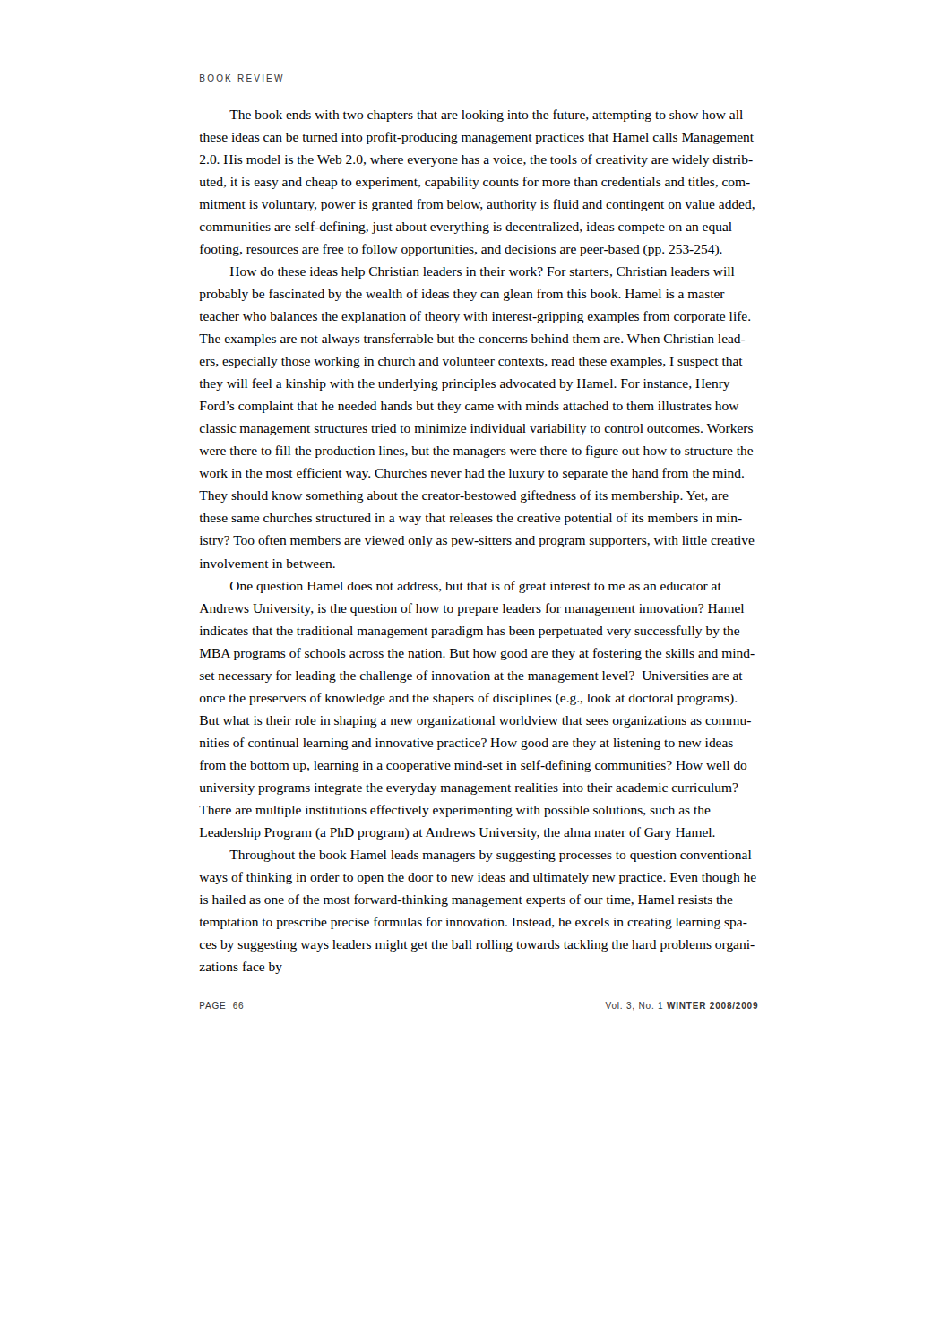Book Review
The book ends with two chapters that are looking into the future, attempting to show how all these ideas can be turned into profit-producing management practices that Hamel calls Management 2.0. His model is the Web 2.0, where everyone has a voice, the tools of creativity are widely distributed, it is easy and cheap to experiment, capability counts for more than credentials and titles, commitment is voluntary, power is granted from below, authority is fluid and contingent on value added, communities are self-defining, just about everything is decentralized, ideas compete on an equal footing, resources are free to follow opportunities, and decisions are peer-based (pp. 253-254).
How do these ideas help Christian leaders in their work? For starters, Christian leaders will probably be fascinated by the wealth of ideas they can glean from this book. Hamel is a master teacher who balances the explanation of theory with interest-gripping examples from corporate life. The examples are not always transferrable but the concerns behind them are. When Christian leaders, especially those working in church and volunteer contexts, read these examples, I suspect that they will feel a kinship with the underlying principles advocated by Hamel. For instance, Henry Ford’s complaint that he needed hands but they came with minds attached to them illustrates how classic management structures tried to minimize individual variability to control outcomes. Workers were there to fill the production lines, but the managers were there to figure out how to structure the work in the most efficient way. Churches never had the luxury to separate the hand from the mind. They should know something about the creator-bestowed giftedness of its membership. Yet, are these same churches structured in a way that releases the creative potential of its members in ministry? Too often members are viewed only as pew-sitters and program supporters, with little creative involvement in between.
One question Hamel does not address, but that is of great interest to me as an educator at Andrews University, is the question of how to prepare leaders for management innovation? Hamel indicates that the traditional management paradigm has been perpetuated very successfully by the MBA programs of schools across the nation. But how good are they at fostering the skills and mind-set necessary for leading the challenge of innovation at the management level? Universities are at once the preservers of knowledge and the shapers of disciplines (e.g., look at doctoral programs). But what is their role in shaping a new organizational worldview that sees organizations as communities of continual learning and innovative practice? How good are they at listening to new ideas from the bottom up, learning in a cooperative mind-set in self-defining communities? How well do university programs integrate the everyday management realities into their academic curriculum? There are multiple institutions effectively experimenting with possible solutions, such as the Leadership Program (a PhD program) at Andrews University, the alma mater of Gary Hamel.
Throughout the book Hamel leads managers by suggesting processes to question conventional ways of thinking in order to open the door to new ideas and ultimately new practice. Even though he is hailed as one of the most forward-thinking management experts of our time, Hamel resists the temptation to prescribe precise formulas for innovation. Instead, he excels in creating learning spaces by suggesting ways leaders might get the ball rolling towards tackling the hard problems organizations face by
Page 66 Vol. 3, No. 1 WINTER 2008/2009